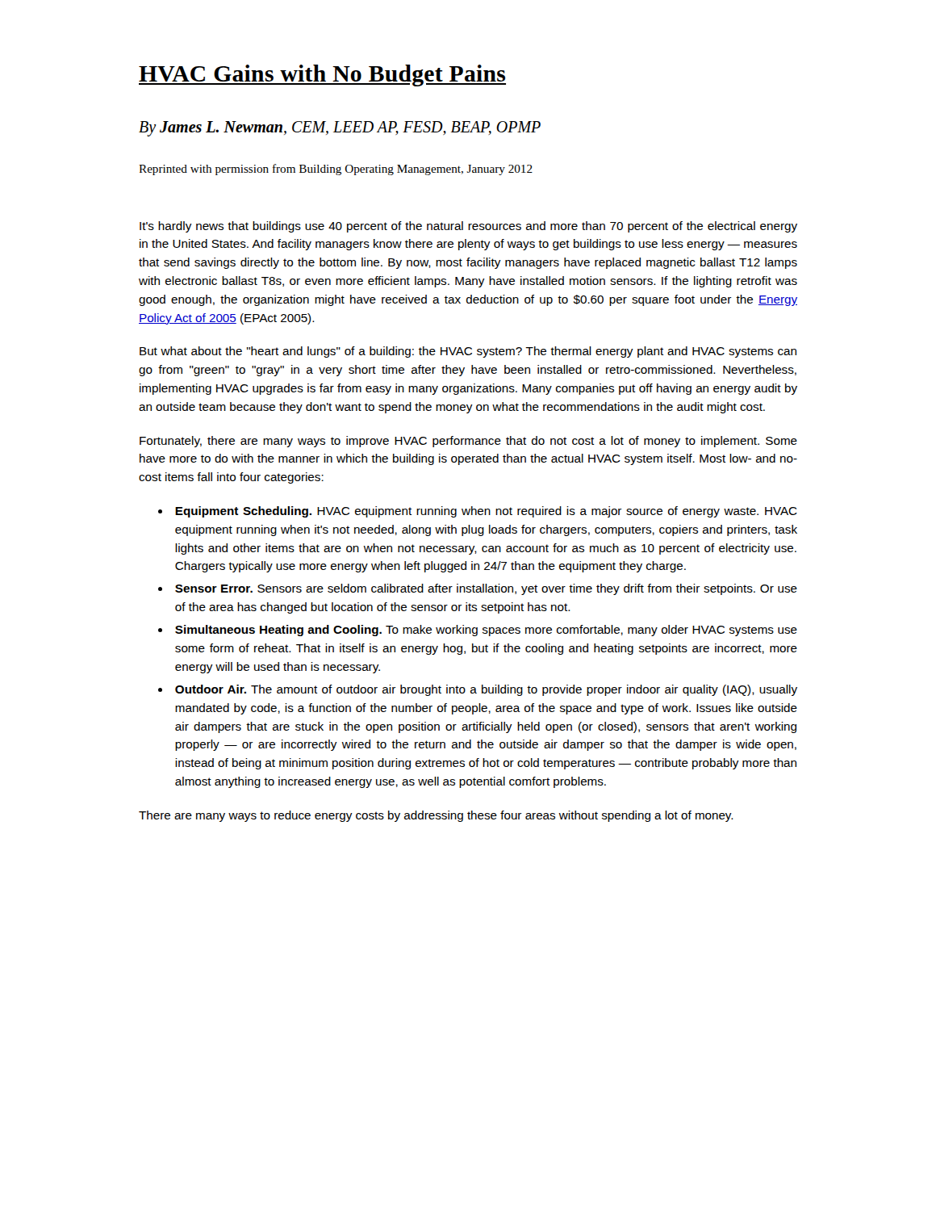HVAC Gains with No Budget Pains
By James L. Newman, CEM, LEED AP, FESD, BEAP, OPMP
Reprinted with permission from Building Operating Management, January 2012
It's hardly news that buildings use 40 percent of the natural resources and more than 70 percent of the electrical energy in the United States. And facility managers know there are plenty of ways to get buildings to use less energy — measures that send savings directly to the bottom line. By now, most facility managers have replaced magnetic ballast T12 lamps with electronic ballast T8s, or even more efficient lamps. Many have installed motion sensors. If the lighting retrofit was good enough, the organization might have received a tax deduction of up to $0.60 per square foot under the Energy Policy Act of 2005 (EPAct 2005).
But what about the "heart and lungs" of a building: the HVAC system? The thermal energy plant and HVAC systems can go from "green" to "gray" in a very short time after they have been installed or retro-commissioned. Nevertheless, implementing HVAC upgrades is far from easy in many organizations. Many companies put off having an energy audit by an outside team because they don't want to spend the money on what the recommendations in the audit might cost.
Fortunately, there are many ways to improve HVAC performance that do not cost a lot of money to implement. Some have more to do with the manner in which the building is operated than the actual HVAC system itself. Most low- and no-cost items fall into four categories:
Equipment Scheduling. HVAC equipment running when not required is a major source of energy waste. HVAC equipment running when it's not needed, along with plug loads for chargers, computers, copiers and printers, task lights and other items that are on when not necessary, can account for as much as 10 percent of electricity use. Chargers typically use more energy when left plugged in 24/7 than the equipment they charge.
Sensor Error. Sensors are seldom calibrated after installation, yet over time they drift from their setpoints. Or use of the area has changed but location of the sensor or its setpoint has not.
Simultaneous Heating and Cooling. To make working spaces more comfortable, many older HVAC systems use some form of reheat. That in itself is an energy hog, but if the cooling and heating setpoints are incorrect, more energy will be used than is necessary.
Outdoor Air. The amount of outdoor air brought into a building to provide proper indoor air quality (IAQ), usually mandated by code, is a function of the number of people, area of the space and type of work. Issues like outside air dampers that are stuck in the open position or artificially held open (or closed), sensors that aren't working properly — or are incorrectly wired to the return and the outside air damper so that the damper is wide open, instead of being at minimum position during extremes of hot or cold temperatures — contribute probably more than almost anything to increased energy use, as well as potential comfort problems.
There are many ways to reduce energy costs by addressing these four areas without spending a lot of money.